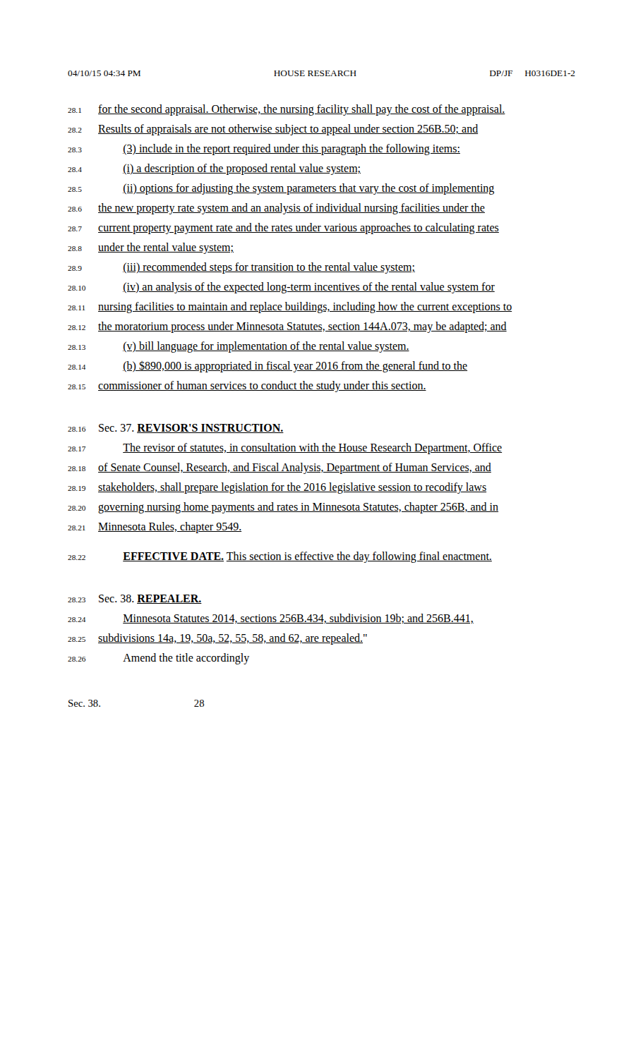04/10/15 04:34 PM
HOUSE RESEARCH
DP/JF H0316DE1-2
28.1
for the second appraisal. Otherwise, the nursing facility shall pay the cost of the appraisal.
28.2
Results of appraisals are not otherwise subject to appeal under section 256B.50; and
28.3
(3) include in the report required under this paragraph the following items:
28.4
(i) a description of the proposed rental value system;
28.5
(ii) options for adjusting the system parameters that vary the cost of implementing
28.6
the new property rate system and an analysis of individual nursing facilities under the
28.7
current property payment rate and the rates under various approaches to calculating rates
28.8
under the rental value system;
28.9
(iii) recommended steps for transition to the rental value system;
28.10
(iv) an analysis of the expected long-term incentives of the rental value system for
28.11
nursing facilities to maintain and replace buildings, including how the current exceptions to
28.12
the moratorium process under Minnesota Statutes, section 144A.073, may be adapted; and
28.13
(v) bill language for implementation of the rental value system.
28.14
(b) $890,000 is appropriated in fiscal year 2016 from the general fund to the
28.15
commissioner of human services to conduct the study under this section.
28.16
Sec. 37. REVISOR'S INSTRUCTION.
28.17
The revisor of statutes, in consultation with the House Research Department, Office
28.18
of Senate Counsel, Research, and Fiscal Analysis, Department of Human Services, and
28.19
stakeholders, shall prepare legislation for the 2016 legislative session to recodify laws
28.20
governing nursing home payments and rates in Minnesota Statutes, chapter 256B, and in
28.21
Minnesota Rules, chapter 9549.
28.22
EFFECTIVE DATE. This section is effective the day following final enactment.
28.23
Sec. 38. REPEALER.
28.24
Minnesota Statutes 2014, sections 256B.434, subdivision 19b; and 256B.441,
28.25
subdivisions 14a, 19, 50a, 52, 55, 58, and 62, are repealed."
28.26
Amend the title accordingly
Sec. 38.
28